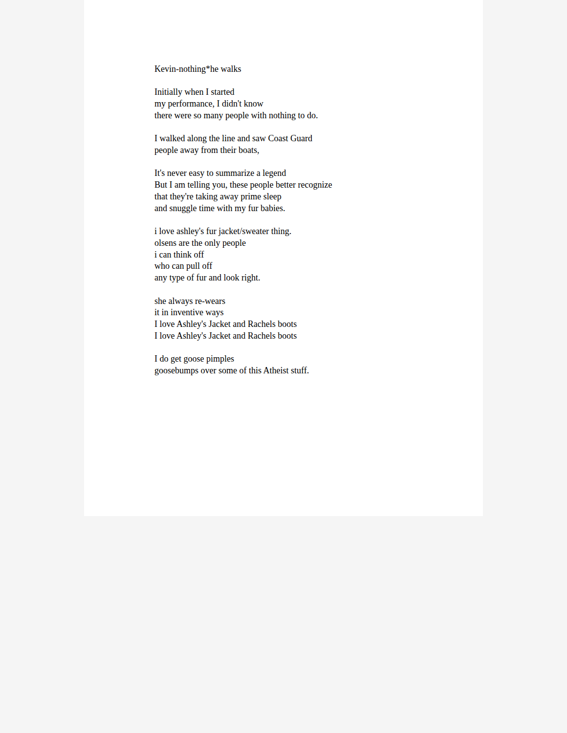Kevin-nothing*he walks
Initially when I started
my performance, I didn't know
there were so many people with nothing to do.
I walked along the line and saw Coast Guard
people away from their boats,
It's never easy to summarize a legend
But I am telling you, these people better recognize
that they're taking away prime sleep
and snuggle time with my fur babies.
i love ashley's fur jacket/sweater thing.
olsens are the only people
i can think off
who can pull off
any type of fur and look right.
she always re-wears
it in inventive ways
I love Ashley's Jacket and Rachels boots
I love Ashley's Jacket and Rachels boots
I do get goose pimples
goosebumps over some of this Atheist stuff.